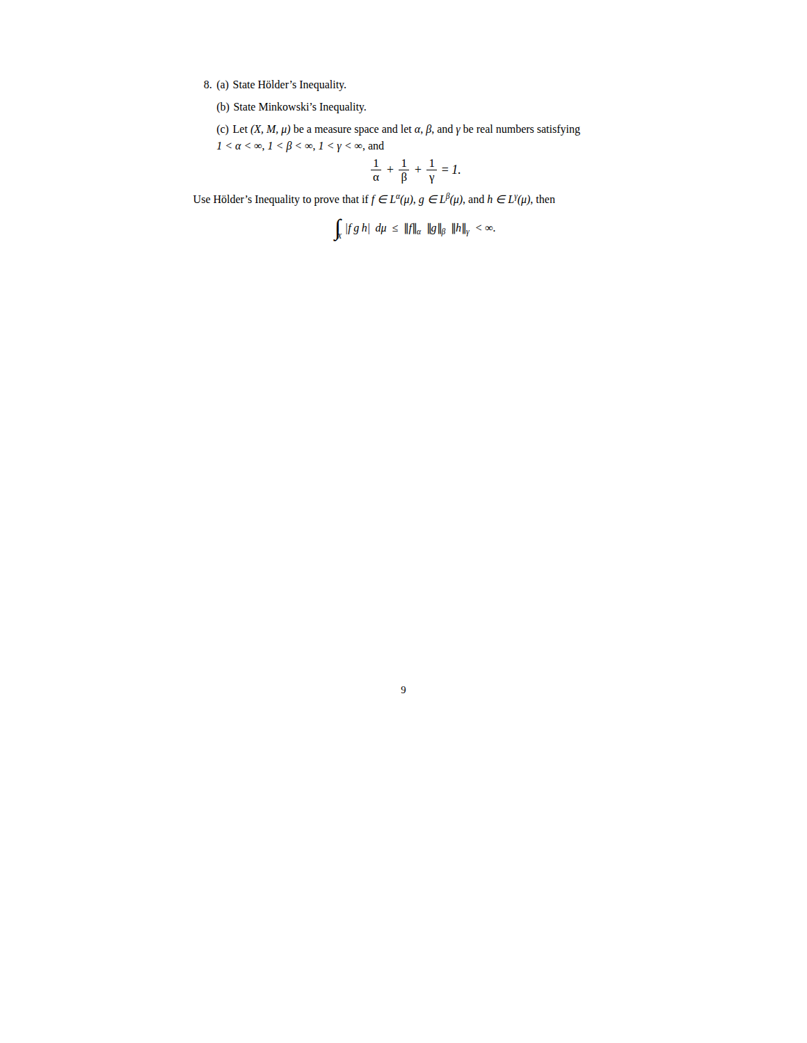8.
(a) State Hölder’s Inequality.
(b) State Minkowski’s Inequality.
(c) Let (X, M, μ) be a measure space and let α, β, and γ be real numbers satisfying 1 < α < ∞, 1 < β < ∞, 1 < γ < ∞, and
1 α + 1 β + 1 γ = 1.
Use Hölder’s Inequality to prove that if f ∈ Lα(μ), g ∈ Lβ(μ), and h ∈ Lγ(μ), then
∫X |f g h| dμ ≤ ∥f∥α ∥g∥β ∥h∥γ < ∞.
9